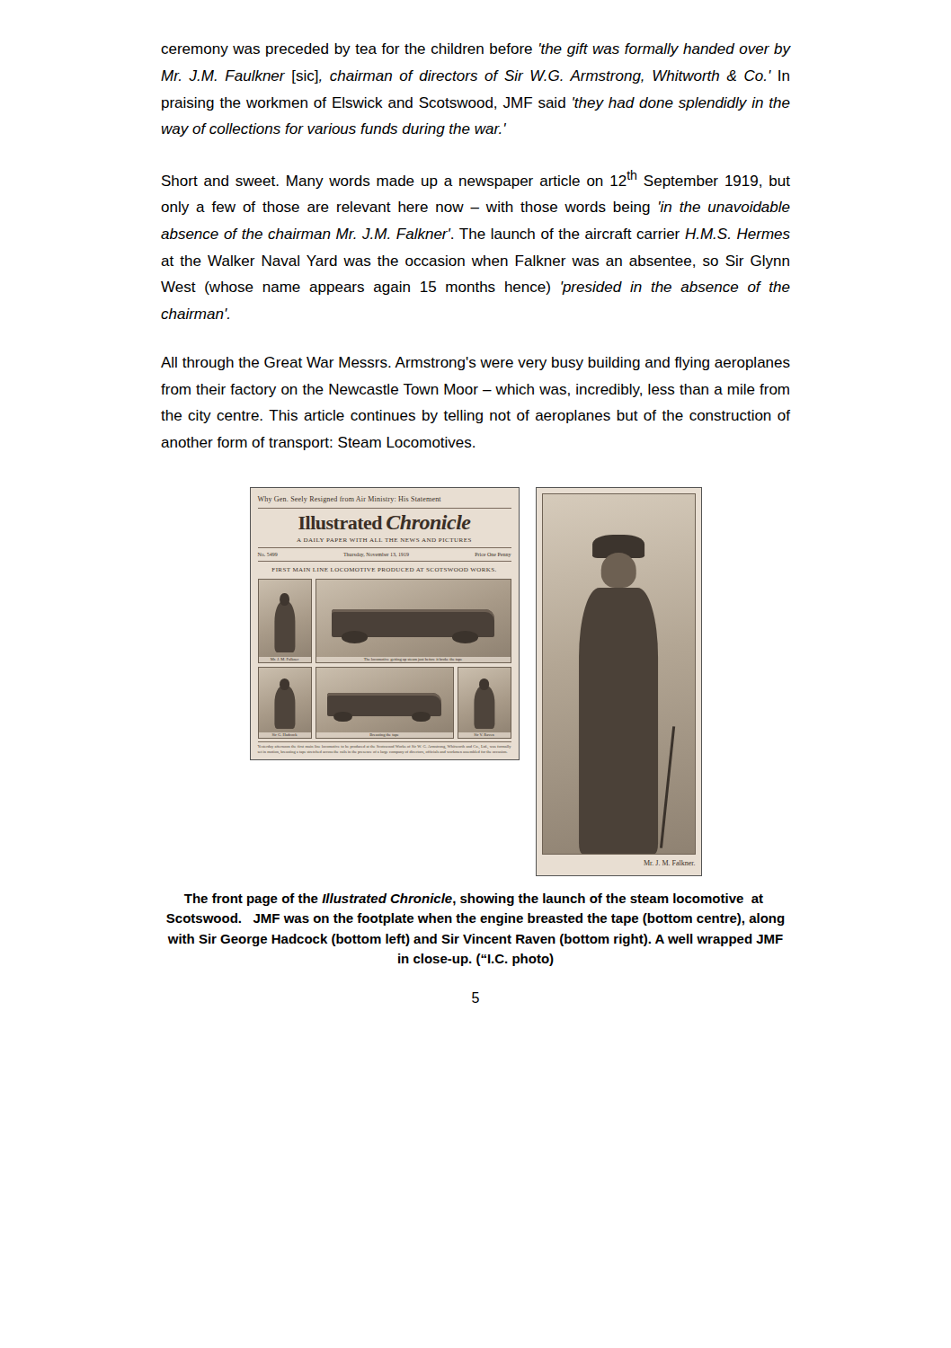ceremony was preceded by tea for the children before 'the gift was formally handed over by Mr. J.M. Faulkner [sic], chairman of directors of Sir W.G. Armstrong, Whitworth & Co.' In praising the workmen of Elswick and Scotswood, JMF said 'they had done splendidly in the way of collections for various funds during the war.'
Short and sweet. Many words made up a newspaper article on 12th September 1919, but only a few of those are relevant here now – with those words being 'in the unavoidable absence of the chairman Mr. J.M. Falkner'. The launch of the aircraft carrier H.M.S. Hermes at the Walker Naval Yard was the occasion when Falkner was an absentee, so Sir Glynn West (whose name appears again 15 months hence) 'presided in the absence of the chairman'.
All through the Great War Messrs. Armstrong's were very busy building and flying aeroplanes from their factory on the Newcastle Town Moor – which was, incredibly, less than a mile from the city centre. This article continues by telling not of aeroplanes but of the construction of another form of transport: Steam Locomotives.
Why Gen. Seely Resigned from Air Ministry: His Statement
Illustrated Chronicle
A DAILY PAPER WITH ALL THE NEWS AND PICTURES
No. 5499 Thursday, November 13, 1919 Price One Penny
FIRST MAIN LINE LOCOMOTIVE PRODUCED AT SCOTSWOOD WORKS.
Mr. J. M. Falkner
The locomotive getting up steam just before it broke the tape
Sir G. Hadcock
Breasting the tape
Sir V. Raven
Yesterday afternoon the first main line locomotive to be produced at the Scotswood Works of Sir W. G. Armstrong, Whitworth and Co., Ltd., was formally set in motion, breasting a tape stretched across the rails in the presence of a large company of directors, officials and workmen assembled for the occasion.
Mr. J. M. Falkner.
The front page of the Illustrated Chronicle, showing the launch of the steam locomotive at Scotswood. JMF was on the footplate when the engine breasted the tape (bottom centre), along with Sir George Hadcock (bottom left) and Sir Vincent Raven (bottom right). A well wrapped JMF in close-up. (“I.C. photo)
5